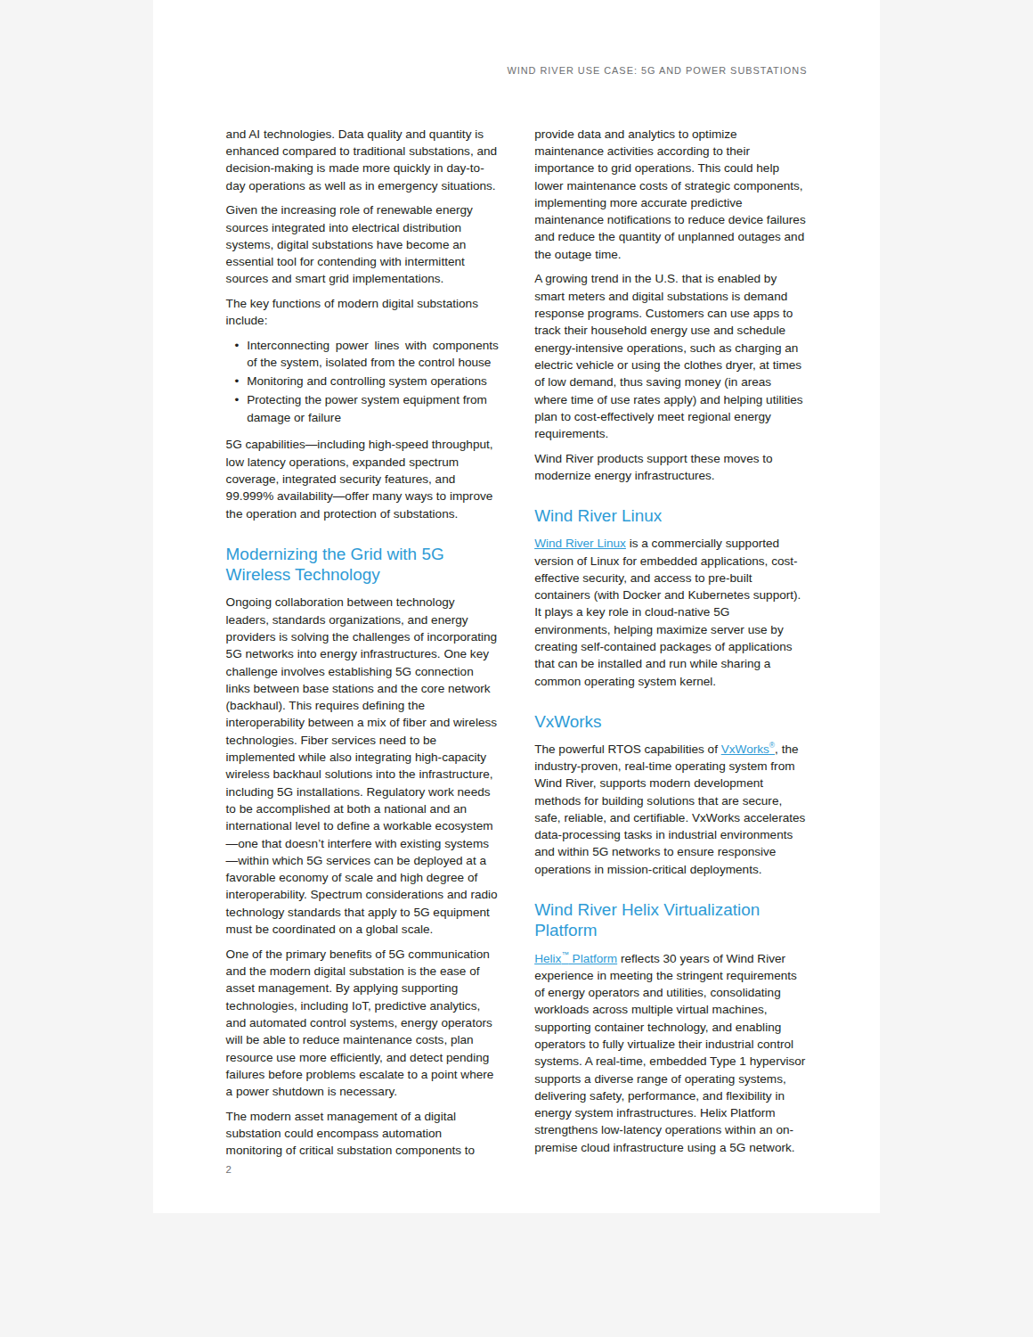Wind River Use Case: 5G and Power Substations
and AI technologies. Data quality and quantity is enhanced compared to traditional substations, and decision-making is made more quickly in day-to-day operations as well as in emergency situations.
Given the increasing role of renewable energy sources integrated into electrical distribution systems, digital substations have become an essential tool for contending with intermittent sources and smart grid implementations.
The key functions of modern digital substations include:
Interconnecting power lines with components of the system, isolated from the control house
Monitoring and controlling system operations
Protecting the power system equipment from damage or failure
5G capabilities—including high-speed throughput, low latency operations, expanded spectrum coverage, integrated security features, and 99.999% availability—offer many ways to improve the operation and protection of substations.
Modernizing the Grid with 5G Wireless Technology
Ongoing collaboration between technology leaders, standards organizations, and energy providers is solving the challenges of incorporating 5G networks into energy infrastructures. One key challenge involves establishing 5G connection links between base stations and the core network (backhaul). This requires defining the interoperability between a mix of fiber and wireless technologies. Fiber services need to be implemented while also integrating high-capacity wireless backhaul solutions into the infrastructure, including 5G installations. Regulatory work needs to be accomplished at both a national and an international level to define a workable ecosystem—one that doesn’t interfere with existing systems—within which 5G services can be deployed at a favorable economy of scale and high degree of interoperability. Spectrum considerations and radio technology standards that apply to 5G equipment must be coordinated on a global scale.
One of the primary benefits of 5G communication and the modern digital substation is the ease of asset management. By applying supporting technologies, including IoT, predictive analytics, and automated control systems, energy operators will be able to reduce maintenance costs, plan resource use more efficiently, and detect pending failures before problems escalate to a point where a power shutdown is necessary.
The modern asset management of a digital substation could encompass automation monitoring of critical substation components to provide data and analytics to optimize maintenance activities according to their importance to grid operations. This could help lower maintenance costs of strategic components, implementing more accurate predictive maintenance notifications to reduce device failures and reduce the quantity of unplanned outages and the outage time.
A growing trend in the U.S. that is enabled by smart meters and digital substations is demand response programs. Customers can use apps to track their household energy use and schedule energy-intensive operations, such as charging an electric vehicle or using the clothes dryer, at times of low demand, thus saving money (in areas where time of use rates apply) and helping utilities plan to cost-effectively meet regional energy requirements.
Wind River products support these moves to modernize energy infrastructures.
Wind River Linux
Wind River Linux is a commercially supported version of Linux for embedded applications, cost-effective security, and access to pre-built containers (with Docker and Kubernetes support). It plays a key role in cloud-native 5G environments, helping maximize server use by creating self-contained packages of applications that can be installed and run while sharing a common operating system kernel.
VxWorks
The powerful RTOS capabilities of VxWorks®, the industry-proven, real-time operating system from Wind River, supports modern development methods for building solutions that are secure, safe, reliable, and certifiable. VxWorks accelerates data-processing tasks in industrial environments and within 5G networks to ensure responsive operations in mission-critical deployments.
Wind River Helix Virtualization Platform
Helix™ Platform reflects 30 years of Wind River experience in meeting the stringent requirements of energy operators and utilities, consolidating workloads across multiple virtual machines, supporting container technology, and enabling operators to fully virtualize their industrial control systems. A real-time, embedded Type 1 hypervisor supports a diverse range of operating systems, delivering safety, performance, and flexibility in energy system infrastructures. Helix Platform strengthens low-latency operations within an on-premise cloud infrastructure using a 5G network.
2